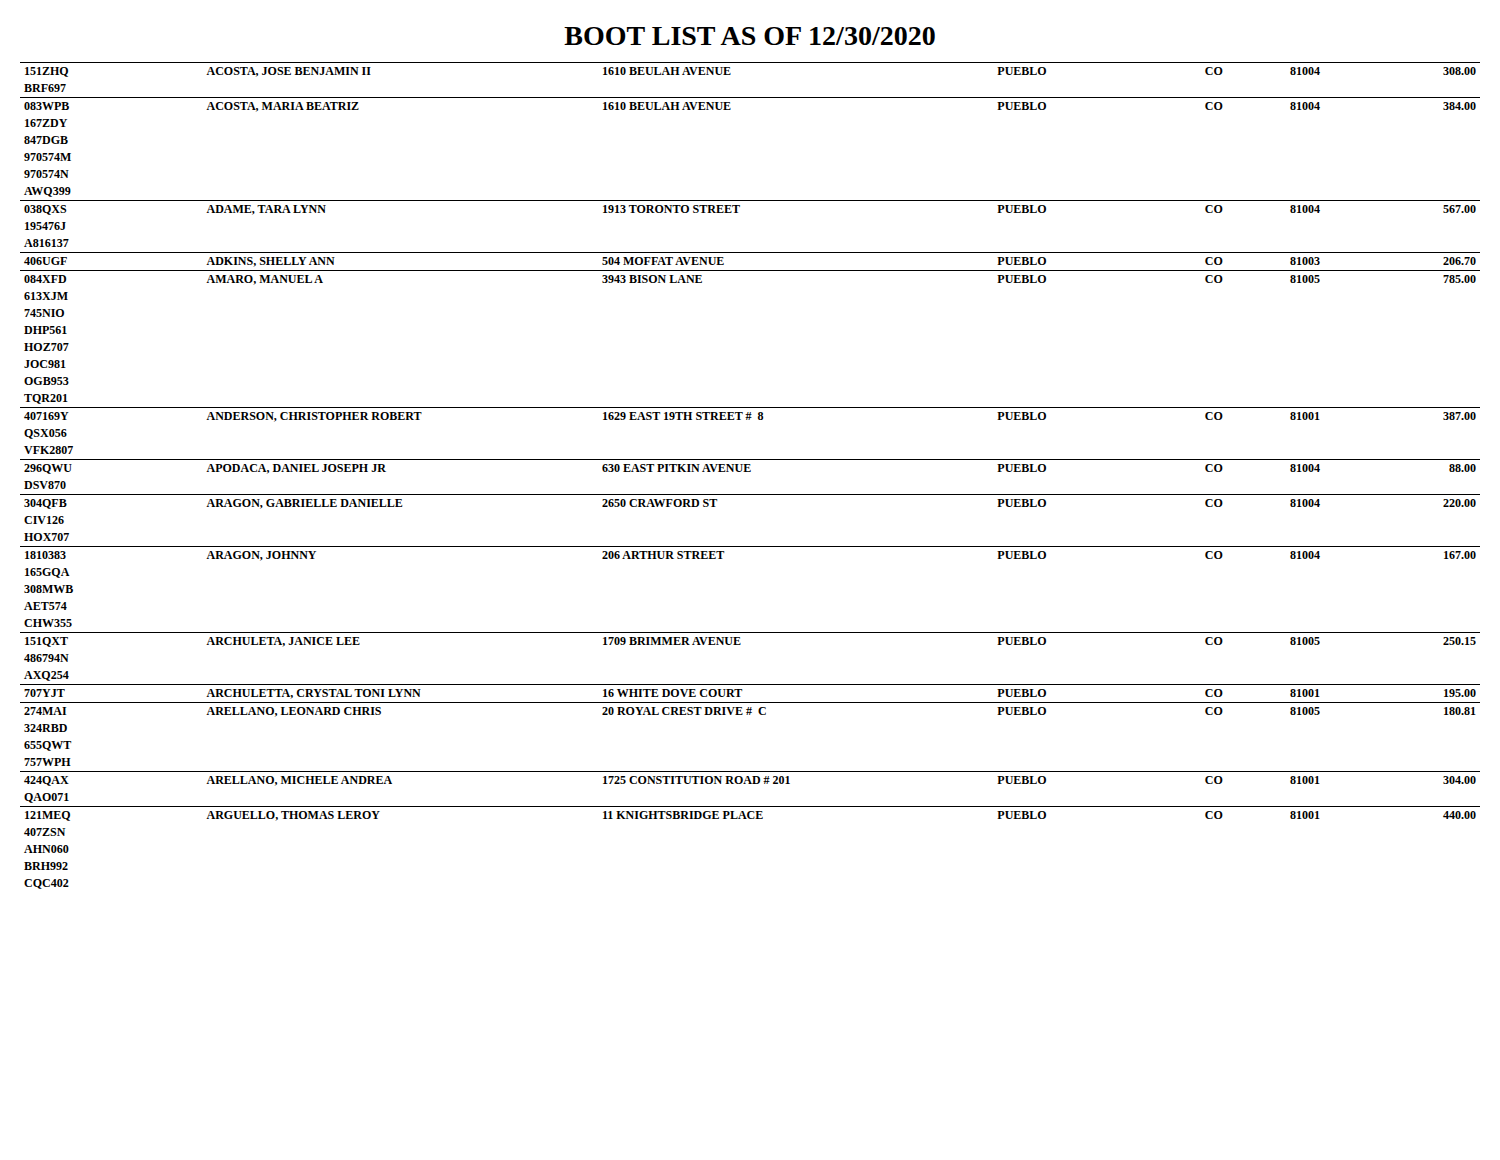BOOT LIST AS OF 12/30/2020
| 151ZHQ | ACOSTA, JOSE BENJAMIN II | 1610 BEULAH AVENUE | PUEBLO | CO | 81004 | 308.00 |
| BRF697 | | | | | | |
| 083WPB | ACOSTA, MARIA BEATRIZ | 1610 BEULAH AVENUE | PUEBLO | CO | 81004 | 384.00 |
| 167ZDY | | | | | | |
| 847DGB | | | | | | |
| 970574M | | | | | | |
| 970574N | | | | | | |
| AWQ399 | | | | | | |
| 038QXS | ADAME, TARA LYNN | 1913 TORONTO STREET | PUEBLO | CO | 81004 | 567.00 |
| 195476J | | | | | | |
| A816137 | | | | | | |
| 406UGF | ADKINS, SHELLY ANN | 504 MOFFAT AVENUE | PUEBLO | CO | 81003 | 206.70 |
| 084XFD | AMARO, MANUEL A | 3943 BISON LANE | PUEBLO | CO | 81005 | 785.00 |
| 613XJM | | | | | | |
| 745NIO | | | | | | |
| DHP561 | | | | | | |
| HOZ707 | | | | | | |
| JOC981 | | | | | | |
| OGB953 | | | | | | |
| TQR201 | | | | | | |
| 407169Y | ANDERSON, CHRISTOPHER ROBERT | 1629 EAST 19TH STREET # 8 | PUEBLO | CO | 81001 | 387.00 |
| QSX056 | | | | | | |
| VFK2807 | | | | | | |
| 296QWU | APODACA, DANIEL JOSEPH JR | 630 EAST PITKIN AVENUE | PUEBLO | CO | 81004 | 88.00 |
| DSV870 | | | | | | |
| 304QFB | ARAGON, GABRIELLE DANIELLE | 2650 CRAWFORD ST | PUEBLO | CO | 81004 | 220.00 |
| CIV126 | | | | | | |
| HOX707 | | | | | | |
| 1810383 | ARAGON, JOHNNY | 206 ARTHUR STREET | PUEBLO | CO | 81004 | 167.00 |
| 165GQA | | | | | | |
| 308MWB | | | | | | |
| AET574 | | | | | | |
| CHW355 | | | | | | |
| 151QXT | ARCHULETA, JANICE LEE | 1709 BRIMMER AVENUE | PUEBLO | CO | 81005 | 250.15 |
| 486794N | | | | | | |
| AXQ254 | | | | | | |
| 707YJT | ARCHULETTA, CRYSTAL TONI LYNN | 16 WHITE DOVE COURT | PUEBLO | CO | 81001 | 195.00 |
| 274MAI | ARELLANO, LEONARD CHRIS | 20 ROYAL CREST DRIVE # C | PUEBLO | CO | 81005 | 180.81 |
| 324RBD | | | | | | |
| 655QWT | | | | | | |
| 757WPH | | | | | | |
| 424QAX | ARELLANO, MICHELE ANDREA | 1725 CONSTITUTION ROAD # 201 | PUEBLO | CO | 81001 | 304.00 |
| QAO071 | | | | | | |
| 121MEQ | ARGUELLO, THOMAS LEROY | 11 KNIGHTSBRIDGE PLACE | PUEBLO | CO | 81001 | 440.00 |
| 407ZSN | | | | | | |
| AHN060 | | | | | | |
| BRH992 | | | | | | |
| CQC402 | | | | | | |